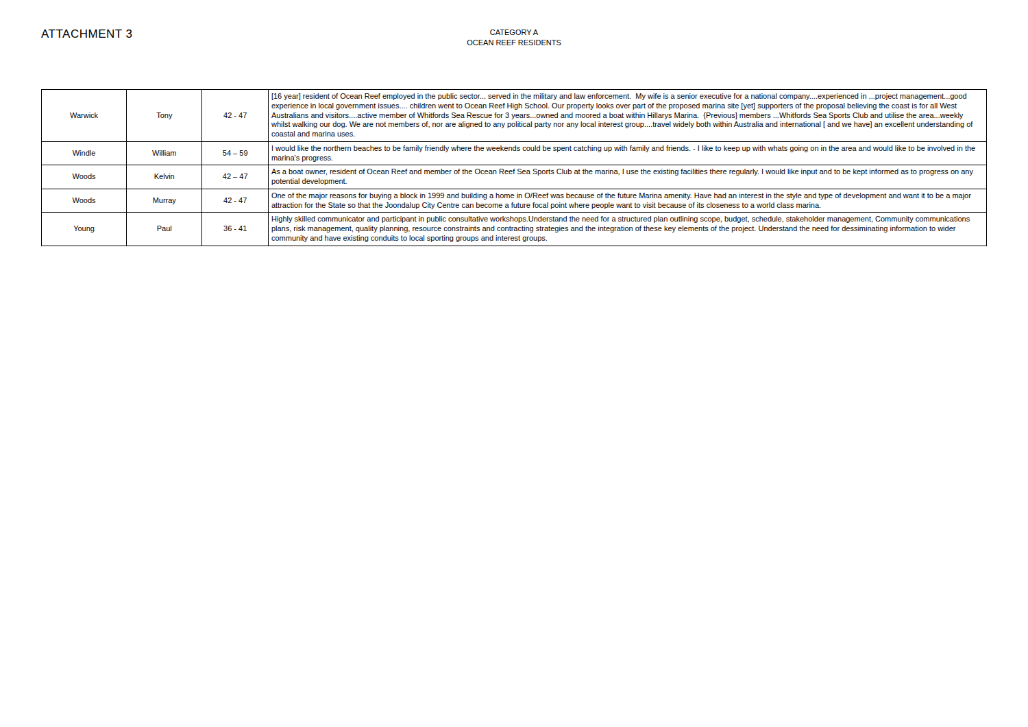ATTACHMENT 3
CATEGORY A
OCEAN REEF RESIDENTS
| Warwick | Tony | 42 - 47 | [16 year] resident of Ocean Reef employed in the public sector... served in the military and law enforcement. My wife is a senior executive for a national company....experienced in ...project management...good experience in local government issues.... children went to Ocean Reef High School. Our property looks over part of the proposed marina site [yet] supporters of the proposal believing the coast is for all West Australians and visitors....active member of Whitfords Sea Rescue for 3 years...owned and moored a boat within Hillarys Marina. {Previous] members ...Whitfords Sea Sports Club and utilise the area...weekly whilst walking our dog. We are not members of, nor are aligned to any political party nor any local interest group....travel widely both within Australia and international [ and we have] an excellent understanding of coastal and marina uses. |
| Windle | William | 54 – 59 | I would like the northern beaches to be family friendly where the weekends could be spent catching up with family and friends. - I like to keep up with whats going on in the area and would like to be involved in the marina's progress. |
| Woods | Kelvin | 42 – 47 | As a boat owner, resident of Ocean Reef and member of the Ocean Reef Sea Sports Club at the marina, I use the existing facilities there regularly. I would like input and to be kept informed as to progress on any potential development. |
| Woods | Murray | 42 - 47 | One of the major reasons for buying a block in 1999 and building a home in O/Reef was because of the future Marina amenity. Have had an interest in the style and type of development and want it to be a major attraction for the State so that the Joondalup City Centre can become a future focal point where people want to visit because of its closeness to a world class marina. |
| Young | Paul | 36 - 41 | Highly skilled communicator and participant in public consultative workshops.Understand the need for a structured plan outlining scope, budget, schedule, stakeholder management, Community communications plans, risk management, quality planning, resource constraints and contracting strategies and the integration of these key elements of the project. Understand the need for dessiminating information to wider community and have existing conduits to local sporting groups and interest groups. |